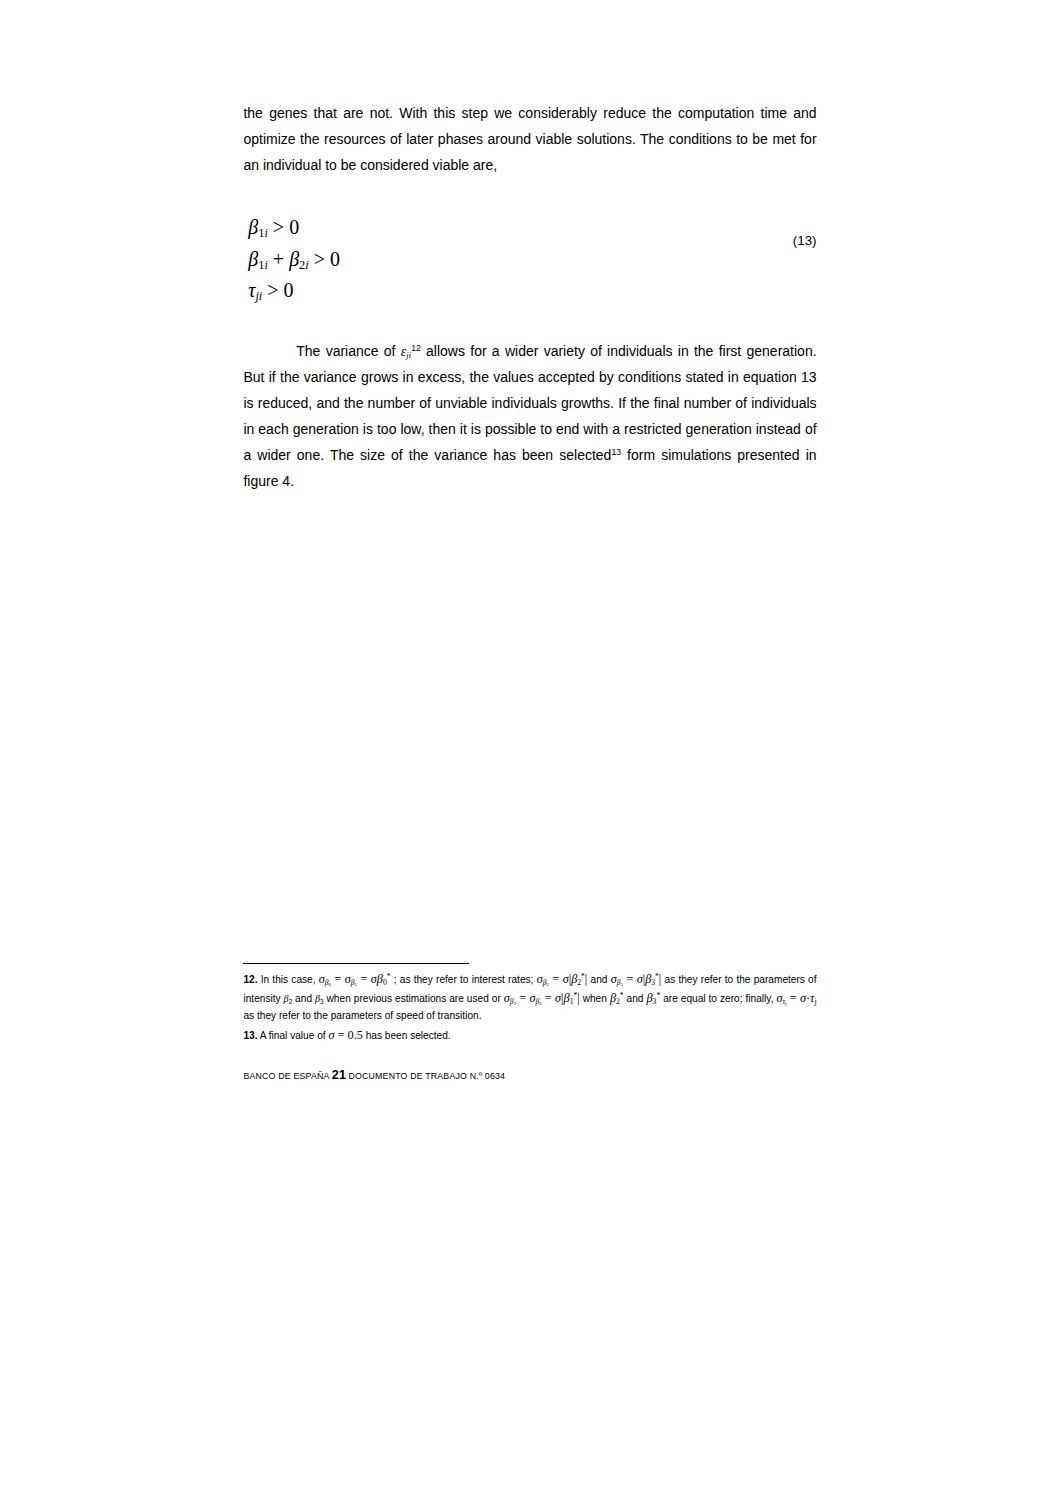the genes that are not. With this step we considerably reduce the computation time and optimize the resources of later phases around viable solutions. The conditions to be met for an individual to be considered viable are,
β 1i > 0
β 1i + β 2i > 0
τji > 0
(13)
The variance of εji 12 allows for a wider variety of individuals in the first generation. But if the variance grows in excess, the values accepted by conditions stated in equation 13 is reduced, and the number of unviable individuals growths. If the final number of individuals in each generation is too low, then it is possible to end with a restricted generation instead of a wider one. The size of the variance has been selected13 form simulations presented in figure 4.
12. In this case, σβ 0 = σβ 1 = σβ 0* ; as they refer to interest rates; σβ 2 = σ|β 2*| and σβ 3 = σ|β 3*| as they refer to the parameters of intensity β 2 and β 3 when previous estimations are used or σβ 2 = σβ 3 = σ|β 1*| when β 2* and β 3* are equal to zero; finally, στj = σ·τj as they refer to the parameters of speed of transition.
13. A final value of σ = 0.5 has been selected.
BANCO DE ESPAÑA21 DOCUMENTO DE TRABAJO N.º 0634